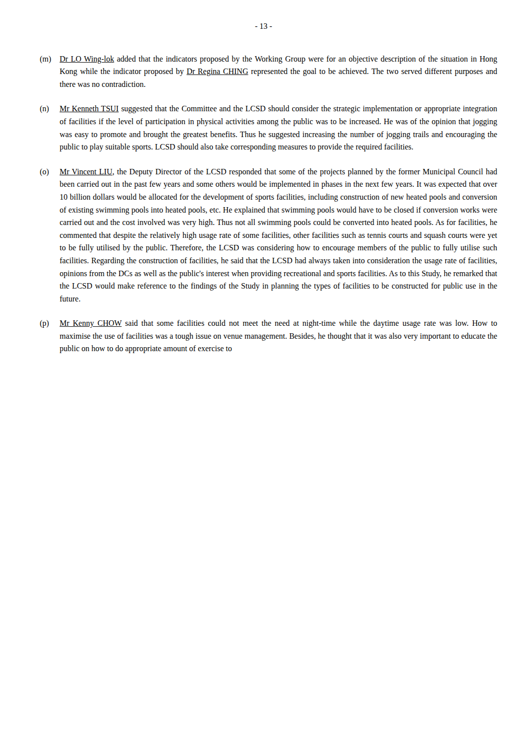- 13 -
(m)
Dr LO Wing-lok added that the indicators proposed by the Working Group were for an objective description of the situation in Hong Kong while the indicator proposed by Dr Regina CHING represented the goal to be achieved. The two served different purposes and there was no contradiction.
(n)
Mr Kenneth TSUI suggested that the Committee and the LCSD should consider the strategic implementation or appropriate integration of facilities if the level of participation in physical activities among the public was to be increased. He was of the opinion that jogging was easy to promote and brought the greatest benefits. Thus he suggested increasing the number of jogging trails and encouraging the public to play suitable sports. LCSD should also take corresponding measures to provide the required facilities.
(o)
Mr Vincent LIU, the Deputy Director of the LCSD responded that some of the projects planned by the former Municipal Council had been carried out in the past few years and some others would be implemented in phases in the next few years. It was expected that over 10 billion dollars would be allocated for the development of sports facilities, including construction of new heated pools and conversion of existing swimming pools into heated pools, etc. He explained that swimming pools would have to be closed if conversion works were carried out and the cost involved was very high. Thus not all swimming pools could be converted into heated pools. As for facilities, he commented that despite the relatively high usage rate of some facilities, other facilities such as tennis courts and squash courts were yet to be fully utilised by the public. Therefore, the LCSD was considering how to encourage members of the public to fully utilise such facilities. Regarding the construction of facilities, he said that the LCSD had always taken into consideration the usage rate of facilities, opinions from the DCs as well as the public's interest when providing recreational and sports facilities. As to this Study, he remarked that the LCSD would make reference to the findings of the Study in planning the types of facilities to be constructed for public use in the future.
(p)
Mr Kenny CHOW said that some facilities could not meet the need at night-time while the daytime usage rate was low. How to maximise the use of facilities was a tough issue on venue management. Besides, he thought that it was also very important to educate the public on how to do appropriate amount of exercise to